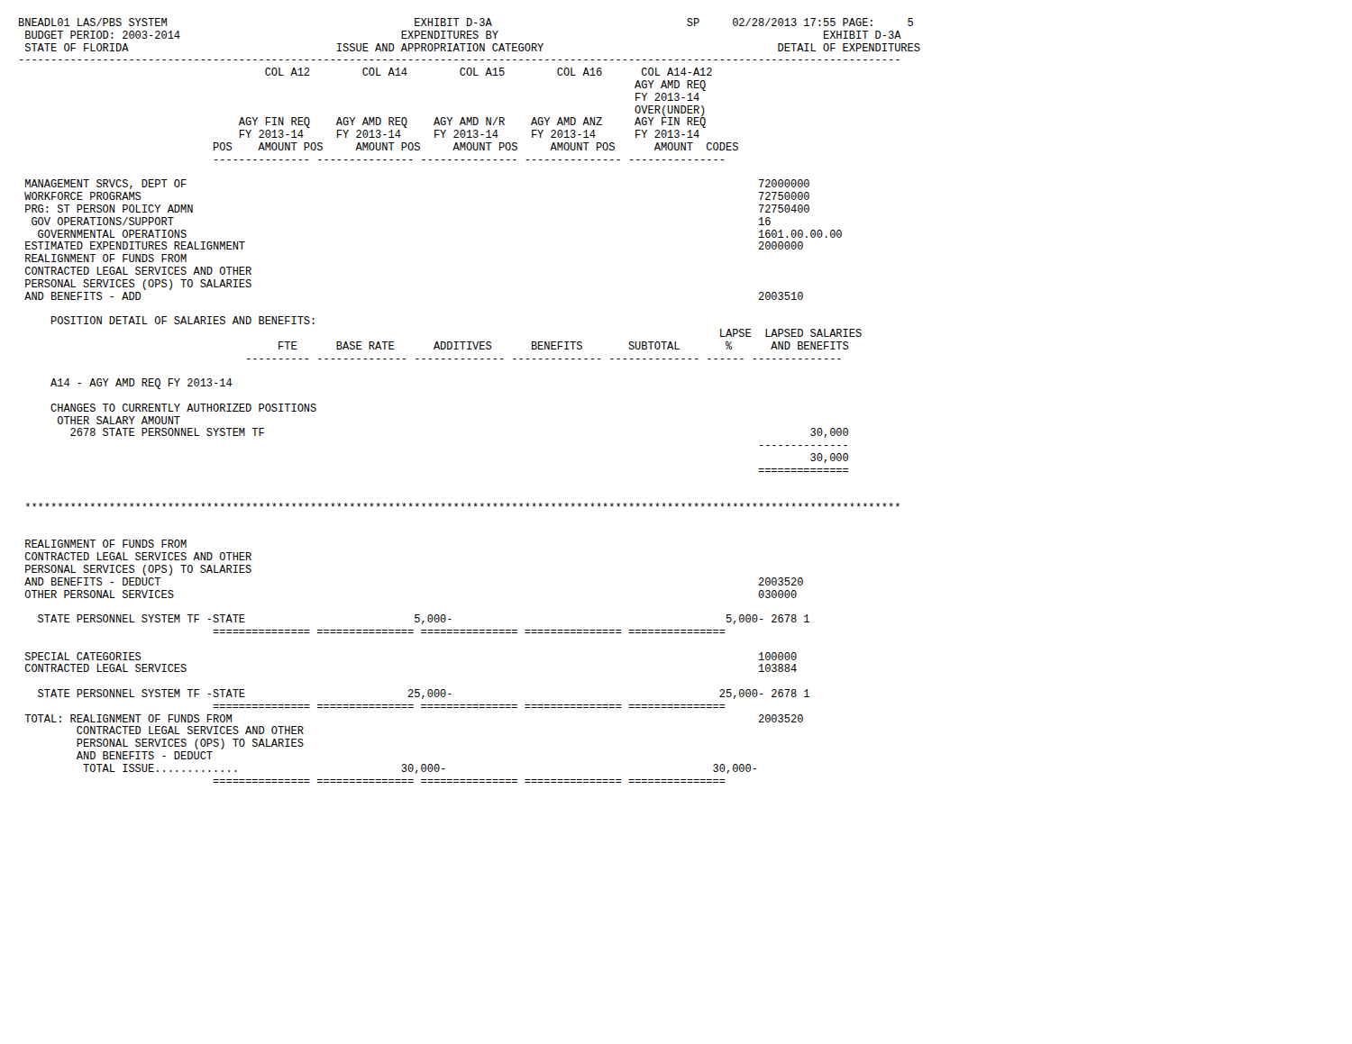BNEADL01 LAS/PBS SYSTEM                                      EXHIBIT D-3A                              SP     02/28/2013 17:55 PAGE:     5
 BUDGET PERIOD: 2003-2014                                  EXPENDITURES BY                                                  EXHIBIT D-3A
 STATE OF FLORIDA                                ISSUE AND APPROPRIATION CATEGORY                                    DETAIL OF EXPENDITURES
----------------------------------------------------------------------------------------------------------------------------------------
                                      COL A12        COL A14        COL A15        COL A16      COL A14-A12
                                                                                               AGY AMD REQ
                                                                                               FY 2013-14
                                                                                               OVER(UNDER)
                                  AGY FIN REQ    AGY AMD REQ    AGY AMD N/R    AGY AMD ANZ     AGY FIN REQ
                                  FY 2013-14     FY 2013-14     FY 2013-14     FY 2013-14      FY 2013-14
                              POS    AMOUNT POS     AMOUNT POS     AMOUNT POS     AMOUNT POS      AMOUNT  CODES
                              --------------- --------------- --------------- --------------- ---------------

 MANAGEMENT SRVCS, DEPT OF                                                                                        72000000
 WORKFORCE PROGRAMS                                                                                               72750000
 PRG: ST PERSON POLICY ADMN                                                                                       72750400
  GOV OPERATIONS/SUPPORT                                                                                          16
   GOVERNMENTAL OPERATIONS                                                                                        1601.00.00.00
 ESTIMATED EXPENDITURES REALIGNMENT                                                                               2000000
 REALIGNMENT OF FUNDS FROM
 CONTRACTED LEGAL SERVICES AND OTHER
 PERSONAL SERVICES (OPS) TO SALARIES
 AND BENEFITS - ADD                                                                                               2003510

     POSITION DETAIL OF SALARIES AND BENEFITS:
                                                                                                            LAPSE  LAPSED SALARIES
                                        FTE      BASE RATE      ADDITIVES      BENEFITS       SUBTOTAL       %      AND BENEFITS
                                   ---------- -------------- -------------- -------------- -------------- ------ --------------

     A14 - AGY AMD REQ FY 2013-14

     CHANGES TO CURRENTLY AUTHORIZED POSITIONS
      OTHER SALARY AMOUNT
        2678 STATE PERSONNEL SYSTEM TF                                                                                    30,000
                                                                                                                  --------------
                                                                                                                          30,000
                                                                                                                  ==============


 ***************************************************************************************************************************************


 REALIGNMENT OF FUNDS FROM
 CONTRACTED LEGAL SERVICES AND OTHER
 PERSONAL SERVICES (OPS) TO SALARIES
 AND BENEFITS - DEDUCT                                                                                            2003520
 OTHER PERSONAL SERVICES                                                                                          030000

   STATE PERSONNEL SYSTEM TF -STATE                          5,000-                                          5,000- 2678 1
                              =============== =============== =============== =============== ===============

 SPECIAL CATEGORIES                                                                                               100000
 CONTRACTED LEGAL SERVICES                                                                                        103884

   STATE PERSONNEL SYSTEM TF -STATE                         25,000-                                         25,000- 2678 1
                              =============== =============== =============== =============== ===============
 TOTAL: REALIGNMENT OF FUNDS FROM                                                                                 2003520
         CONTRACTED LEGAL SERVICES AND OTHER
         PERSONAL SERVICES (OPS) TO SALARIES
         AND BENEFITS - DEDUCT
          TOTAL ISSUE.............                         30,000-                                         30,000-
                              =============== =============== =============== =============== ===============